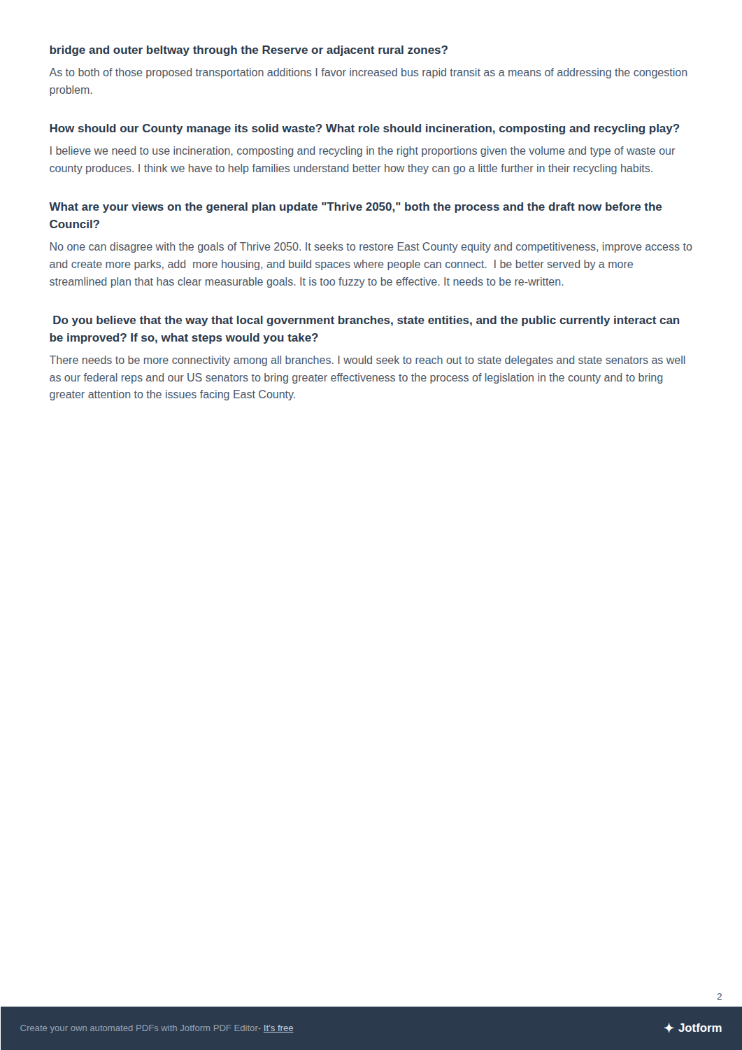bridge and outer beltway through the Reserve or adjacent rural zones?
As to both of those proposed transportation additions I favor increased bus rapid transit as a means of addressing the congestion problem.
How should our County manage its solid waste? What role should incineration, composting and recycling play?
I believe we need to use incineration, composting and recycling in the right proportions given the volume and type of waste our county produces. I think we have to help families understand better how they can go a little further in their recycling habits.
What are your views on the general plan update "Thrive 2050," both the process and the draft now before the Council?
No one can disagree with the goals of Thrive 2050. It seeks to restore East County equity and competitiveness, improve access to and create more parks, add more housing, and build spaces where people can connect. I be better served by a more streamlined plan that has clear measurable goals. It is too fuzzy to be effective. It needs to be re-written.
Do you believe that the way that local government branches, state entities, and the public currently interact can be improved? If so, what steps would you take?
There needs to be more connectivity among all branches. I would seek to reach out to state delegates and state senators as well as our federal reps and our US senators to bring greater effectiveness to the process of legislation in the county and to bring greater attention to the issues facing East County.
2
Create your own automated PDFs with Jotform PDF Editor- It’s free
✦Jotform